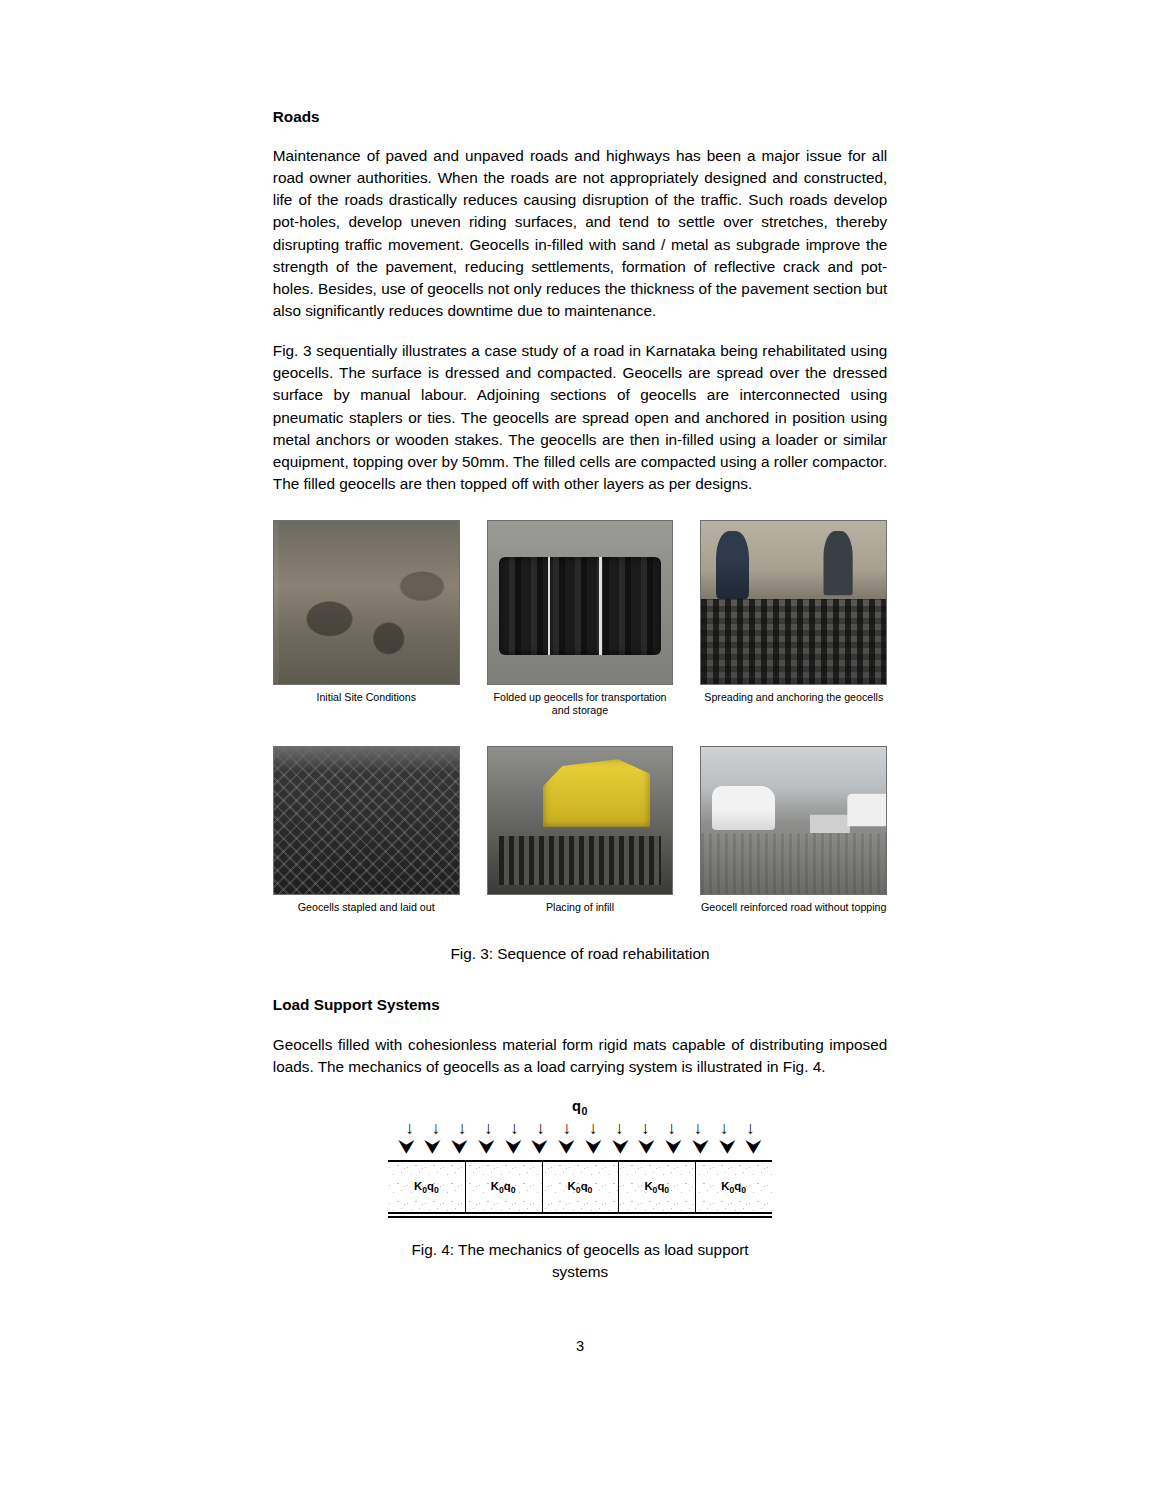Roads
Maintenance of paved and unpaved roads and highways has been a major issue for all road owner authorities. When the roads are not appropriately designed and constructed, life of the roads drastically reduces causing disruption of the traffic. Such roads develop pot-holes, develop uneven riding surfaces, and tend to settle over stretches, thereby disrupting traffic movement. Geocells in-filled with sand / metal as subgrade improve the strength of the pavement, reducing settlements, formation of reflective crack and pot-holes. Besides, use of geocells not only reduces the thickness of the pavement section but also significantly reduces downtime due to maintenance.
Fig. 3 sequentially illustrates a case study of a road in Karnataka being rehabilitated using geocells. The surface is dressed and compacted. Geocells are spread over the dressed surface by manual labour. Adjoining sections of geocells are interconnected using pneumatic staplers or ties. The geocells are spread open and anchored in position using metal anchors or wooden stakes. The geocells are then in-filled using a loader or similar equipment, topping over by 50mm. The filled cells are compacted using a roller compactor. The filled geocells are then topped off with other layers as per designs.
Initial Site Conditions
Folded up geocells for transportation and storage
Spreading and anchoring the geocells
Geocells stapled and laid out
Placing of infill
Geocell reinforced road without topping
Fig. 3: Sequence of road rehabilitation
Load Support Systems
Geocells filled with cohesionless material form rigid mats capable of distributing imposed loads. The mechanics of geocells as a load carrying system is illustrated in Fig. 4.
q0
↓↓↓↓↓↓↓↓↓↓↓↓↓↓
⮟⮟⮟⮟⮟⮟⮟⮟⮟⮟⮟⮟⮟⮟
K0q0 K0q0 K0q0 K0q0 K0q0
Fig. 4: The mechanics of geocells as load support systems
3